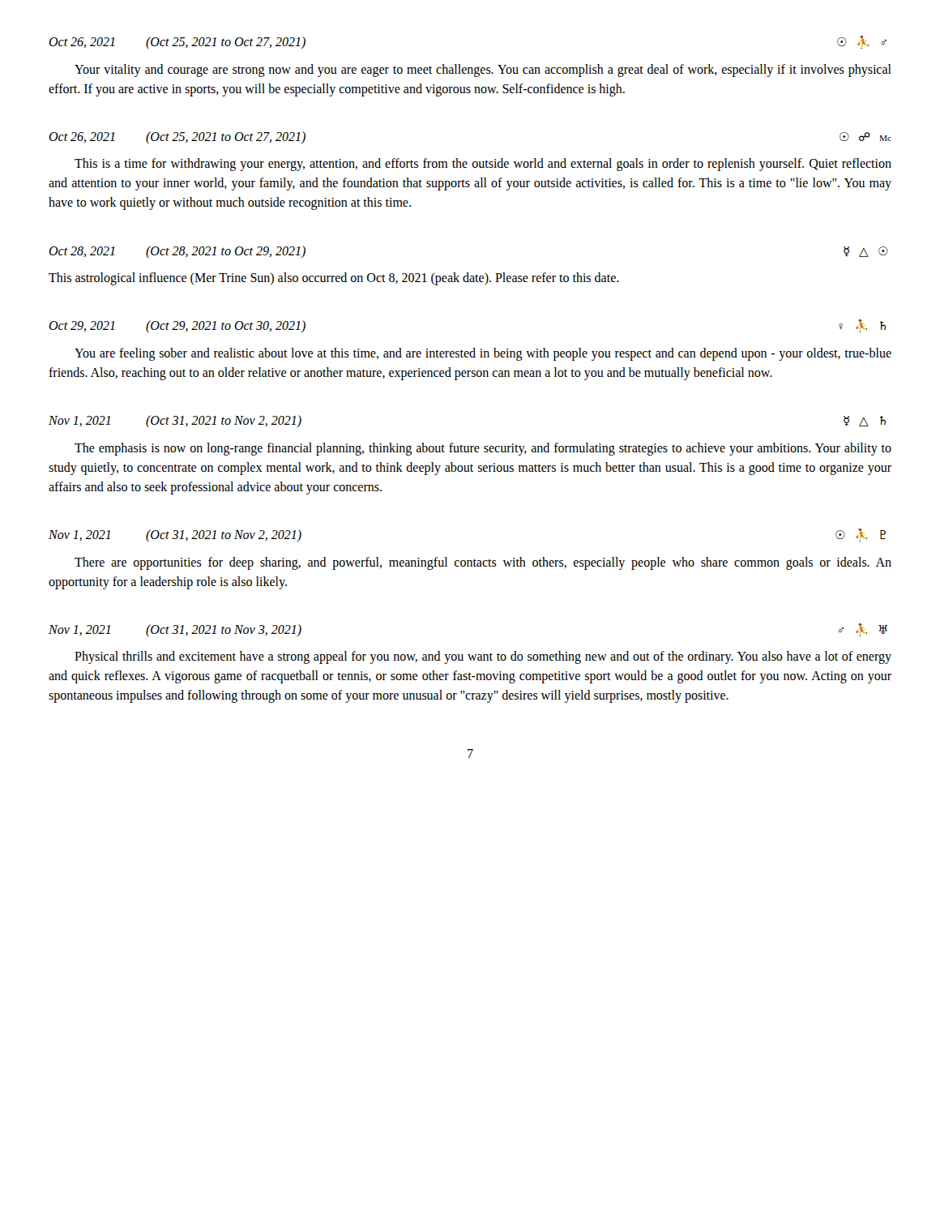Oct 26, 2021(Oct 25, 2021 to Oct 27, 2021) ☉ ⛹ ♂
Your vitality and courage are strong now and you are eager to meet challenges. You can accomplish a great deal of work, especially if it involves physical effort. If you are active in sports, you will be especially competitive and vigorous now. Self-confidence is high.
Oct 26, 2021(Oct 25, 2021 to Oct 27, 2021) ☉ ☍ Mc
This is a time for withdrawing your energy, attention, and efforts from the outside world and external goals in order to replenish yourself. Quiet reflection and attention to your inner world, your family, and the foundation that supports all of your outside activities, is called for. This is a time to "lie low". You may have to work quietly or without much outside recognition at this time.
Oct 28, 2021(Oct 28, 2021 to Oct 29, 2021) ☿ △ ☉
This astrological influence (Mer Trine Sun) also occurred on Oct 8, 2021 (peak date). Please refer to this date.
Oct 29, 2021(Oct 29, 2021 to Oct 30, 2021) ♀ ⛹ ♄
You are feeling sober and realistic about love at this time, and are interested in being with people you respect and can depend upon - your oldest, true-blue friends. Also, reaching out to an older relative or another mature, experienced person can mean a lot to you and be mutually beneficial now.
Nov 1, 2021(Oct 31, 2021 to Nov 2, 2021) ☿ △ ♄
The emphasis is now on long-range financial planning, thinking about future security, and formulating strategies to achieve your ambitions. Your ability to study quietly, to concentrate on complex mental work, and to think deeply about serious matters is much better than usual. This is a good time to organize your affairs and also to seek professional advice about your concerns.
Nov 1, 2021(Oct 31, 2021 to Nov 2, 2021) ☉ ⛹ ♇
There are opportunities for deep sharing, and powerful, meaningful contacts with others, especially people who share common goals or ideals. An opportunity for a leadership role is also likely.
Nov 1, 2021(Oct 31, 2021 to Nov 3, 2021) ♂ ⛹ ♅
Physical thrills and excitement have a strong appeal for you now, and you want to do something new and out of the ordinary. You also have a lot of energy and quick reflexes. A vigorous game of racquetball or tennis, or some other fast-moving competitive sport would be a good outlet for you now. Acting on your spontaneous impulses and following through on some of your more unusual or "crazy" desires will yield surprises, mostly positive.
7